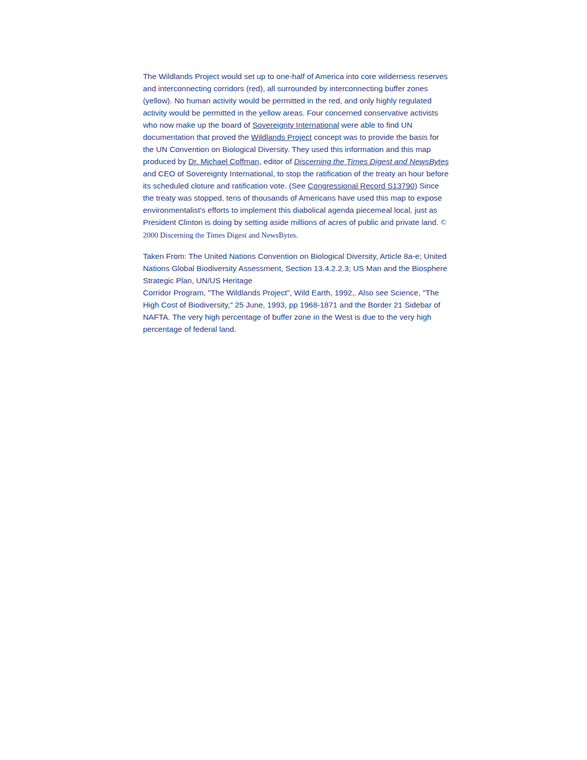The Wildlands Project would set up to one-half of America into core wilderness reserves and interconnecting corridors (red), all surrounded by interconnecting buffer zones (yellow). No human activity would be permitted in the red, and only highly regulated activity would be permitted in the yellow areas. Four concerned conservative activists who now make up the board of Sovereignty International were able to find UN documentation that proved the Wildlands Project concept was to provide the basis for the UN Convention on Biological Diversity. They used this information and this map produced by Dr. Michael Coffman, editor of Discerning the Times Digest and NewsBytes and CEO of Sovereignty International, to stop the ratification of the treaty an hour before its scheduled cloture and ratification vote. (See Congressional Record S13790) Since the treaty was stopped, tens of thousands of Americans have used this map to expose environmentalist's efforts to implement this diabolical agenda piecemeal local, just as President Clinton is doing by setting aside millions of acres of public and private land. © 2000 Discerning the Times Digest and NewsBytes.
Taken From: The United Nations Convention on Biological Diversity, Article 8a-e; United Nations Global Biodiversity Assessment, Section 13.4.2.2.3; US Man and the Biosphere Strategic Plan, UN/US Heritage
Corridor Program, "The Wildlands Project", Wild Earth, 1992,. Also see Science, "The High Cost of Biodiversity," 25 June, 1993, pp 1968-1871 and the Border 21 Sidebar of NAFTA. The very high percentage of buffer zone in the West is due to the very high percentage of federal land.